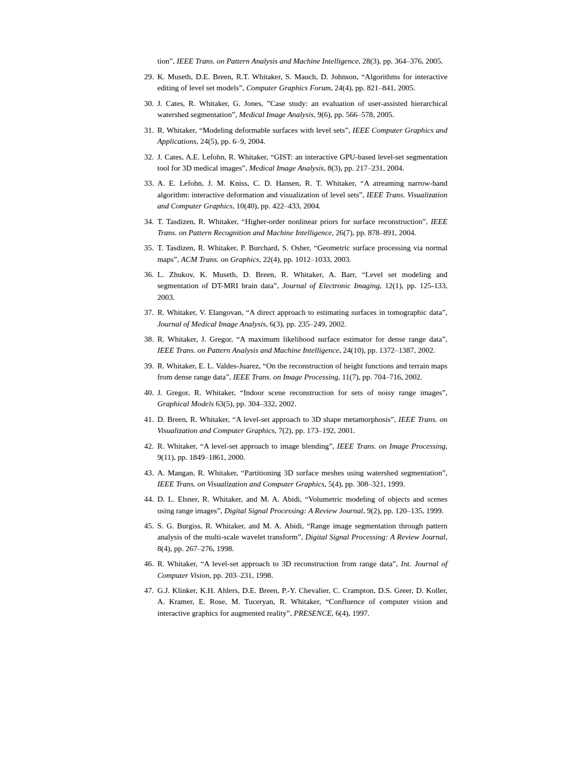tion”, IEEE Trans. on Pattern Analysis and Machine Intelligence, 28(3), pp. 364–376, 2005.
29. K. Museth, D.E. Breen, R.T. Whitaker, S. Mauch, D. Johnson, “Algorithms for interactive editing of level set models”, Computer Graphics Forum, 24(4), pp. 821–841, 2005.
30. J. Cates, R. Whitaker, G. Jones, ”Case study: an evaluation of user-assisted hierarchical watershed segmentation”, Medical Image Analysis, 9(6), pp. 566–578, 2005.
31. R. Whitaker, “Modeling deformable surfaces with level sets”, IEEE Computer Graphics and Applications, 24(5), pp. 6–9, 2004.
32. J. Cates, A.E. Lefohn, R. Whitaker, “GIST: an interactive GPU-based level-set segmentation tool for 3D medical images”, Medical Image Analysis, 8(3), pp. 217–231, 2004.
33. A. E. Lefohn, J. M. Kniss, C. D. Hansen, R. T. Whitaker, “A atreaming narrow-band algorithm: interactive deformation and visualization of level sets”, IEEE Trans. Visualization and Computer Graphics, 10(40), pp. 422–433, 2004.
34. T. Tasdizen, R. Whitaker, “Higher-order nonlinear priors for surface reconstruction”, IEEE Trans. on Pattern Recognition and Machine Intelligence, 26(7), pp. 878–891, 2004.
35. T. Tasdizen, R. Whitaker, P. Burchard, S. Osher, “Geometric surface processing via normal maps”, ACM Trans. on Graphics, 22(4), pp. 1012–1033, 2003.
36. L. Zhukov, K. Museth, D. Breen, R. Whitaker, A. Barr, “Level set modeling and segmentation of DT-MRI brain data”, Journal of Electronic Imaging, 12(1), pp. 125-133, 2003.
37. R. Whitaker, V. Elangovan, “A direct approach to estimating surfaces in tomographic data”, Journal of Medical Image Analysis, 6(3), pp. 235–249, 2002.
38. R. Whitaker, J. Gregor, “A maximum likelihood surface estimator for dense range data”, IEEE Trans. on Pattern Analysis and Machine Intelligence, 24(10), pp. 1372–1387, 2002.
39. R. Whitaker, E. L. Valdes-Juarez, “On the reconstruction of height functions and terrain maps from dense range data”, IEEE Trans. on Image Processing, 11(7), pp. 704–716, 2002.
40. J. Gregor, R. Whitaker, “Indoor scene reconstruction for sets of noisy range images”, Graphical Models 63(5), pp. 304–332, 2002.
41. D. Breen, R. Whitaker, “A level-set approach to 3D shape metamorphosis”, IEEE Trans. on Visualization and Computer Graphics, 7(2), pp. 173–192, 2001.
42. R. Whitaker, “A level-set approach to image blending”, IEEE Trans. on Image Processing, 9(11), pp. 1849–1861, 2000.
43. A. Mangan, R. Whitaker, “Partitioning 3D surface meshes using watershed segmentation”, IEEE Trans. on Visualization and Computer Graphics, 5(4), pp. 308–321, 1999.
44. D. L. Elsner, R. Whitaker, and M. A. Abidi, “Volumetric modeling of objects and scenes using range images”, Digital Signal Processing: A Review Journal, 9(2), pp. 120–135, 1999.
45. S. G. Burgiss, R. Whitaker, and M. A. Abidi, “Range image segmentation through pattern analysis of the multi-scale wavelet transform”, Digital Signal Processing: A Review Journal, 8(4), pp. 267–276, 1998.
46. R. Whitaker, “A level-set approach to 3D reconstruction from range data”, Int. Journal of Computer Vision, pp. 203–231, 1998.
47. G.J. Klinker, K.H. Ahlers, D.E. Breen, P.-Y. Chevalier, C. Crampton, D.S. Greer, D. Koller, A. Kramer, E. Rose, M. Tuceryan, R. Whitaker, “Confluence of computer vision and interactive graphics for augmented reality”, PRESENCE, 6(4), 1997.